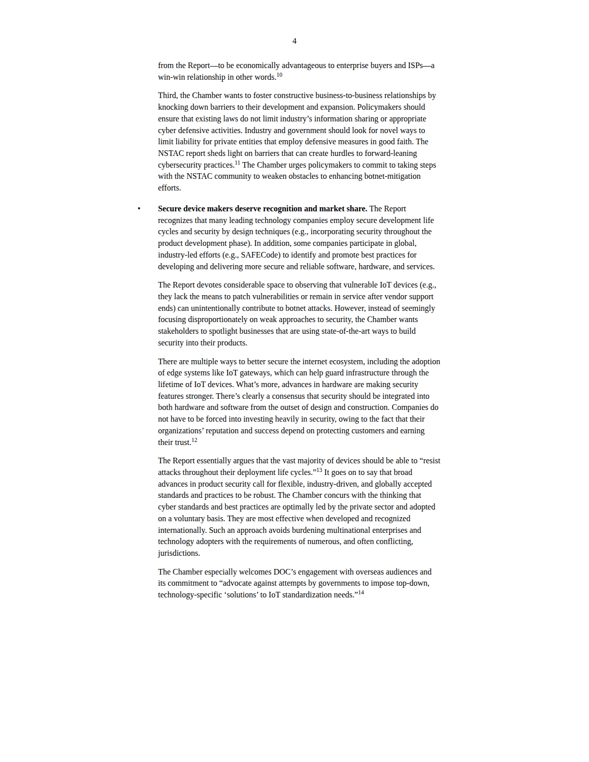4
from the Report—to be economically advantageous to enterprise buyers and ISPs—a win-win relationship in other words.10
Third, the Chamber wants to foster constructive business-to-business relationships by knocking down barriers to their development and expansion. Policymakers should ensure that existing laws do not limit industry’s information sharing or appropriate cyber defensive activities. Industry and government should look for novel ways to limit liability for private entities that employ defensive measures in good faith. The NSTAC report sheds light on barriers that can create hurdles to forward-leaning cybersecurity practices.11 The Chamber urges policymakers to commit to taking steps with the NSTAC community to weaken obstacles to enhancing botnet-mitigation efforts.
•
Secure device makers deserve recognition and market share. The Report recognizes that many leading technology companies employ secure development life cycles and security by design techniques (e.g., incorporating security throughout the product development phase). In addition, some companies participate in global, industry-led efforts (e.g., SAFECode) to identify and promote best practices for developing and delivering more secure and reliable software, hardware, and services.
The Report devotes considerable space to observing that vulnerable IoT devices (e.g., they lack the means to patch vulnerabilities or remain in service after vendor support ends) can unintentionally contribute to botnet attacks. However, instead of seemingly focusing disproportionately on weak approaches to security, the Chamber wants stakeholders to spotlight businesses that are using state-of-the-art ways to build security into their products.
There are multiple ways to better secure the internet ecosystem, including the adoption of edge systems like IoT gateways, which can help guard infrastructure through the lifetime of IoT devices. What’s more, advances in hardware are making security features stronger. There’s clearly a consensus that security should be integrated into both hardware and software from the outset of design and construction. Companies do not have to be forced into investing heavily in security, owing to the fact that their organizations’ reputation and success depend on protecting customers and earning their trust.12
The Report essentially argues that the vast majority of devices should be able to “resist attacks throughout their deployment life cycles.”13 It goes on to say that broad advances in product security call for flexible, industry-driven, and globally accepted standards and practices to be robust. The Chamber concurs with the thinking that cyber standards and best practices are optimally led by the private sector and adopted on a voluntary basis. They are most effective when developed and recognized internationally. Such an approach avoids burdening multinational enterprises and technology adopters with the requirements of numerous, and often conflicting, jurisdictions.
The Chamber especially welcomes DOC’s engagement with overseas audiences and its commitment to “advocate against attempts by governments to impose top-down, technology-specific ‘solutions’ to IoT standardization needs.”14